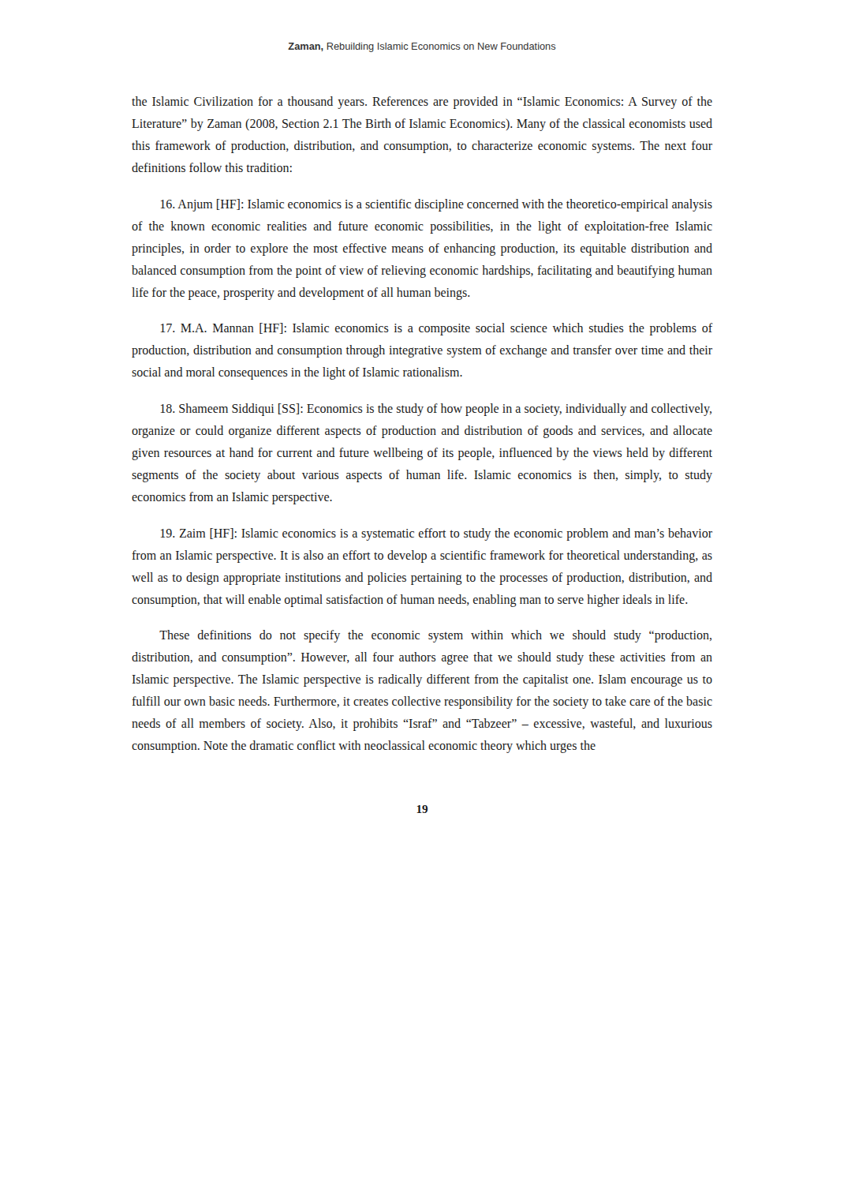Zaman, Rebuilding Islamic Economics on New Foundations
the Islamic Civilization for a thousand years. References are provided in “Islamic Economics: A Survey of the Literature” by Zaman (2008, Section 2.1 The Birth of Islamic Economics). Many of the classical economists used this framework of production, distribution, and consumption, to characterize economic systems. The next four definitions follow this tradition:
16. Anjum [HF]: Islamic economics is a scientific discipline concerned with the theoretico-empirical analysis of the known economic realities and future economic possibilities, in the light of exploitation-free Islamic principles, in order to explore the most effective means of enhancing production, its equitable distribution and balanced consumption from the point of view of relieving economic hardships, facilitating and beautifying human life for the peace, prosperity and development of all human beings.
17. M.A. Mannan [HF]: Islamic economics is a composite social science which studies the problems of production, distribution and consumption through integrative system of exchange and transfer over time and their social and moral consequences in the light of Islamic rationalism.
18. Shameem Siddiqui [SS]: Economics is the study of how people in a society, individually and collectively, organize or could organize different aspects of production and distribution of goods and services, and allocate given resources at hand for current and future wellbeing of its people, influenced by the views held by different segments of the society about various aspects of human life. Islamic economics is then, simply, to study economics from an Islamic perspective.
19. Zaim [HF]: Islamic economics is a systematic effort to study the economic problem and man’s behavior from an Islamic perspective. It is also an effort to develop a scientific framework for theoretical understanding, as well as to design appropriate institutions and policies pertaining to the processes of production, distribution, and consumption, that will enable optimal satisfaction of human needs, enabling man to serve higher ideals in life.
These definitions do not specify the economic system within which we should study “production, distribution, and consumption”. However, all four authors agree that we should study these activities from an Islamic perspective. The Islamic perspective is radically different from the capitalist one. Islam encourage us to fulfill our own basic needs. Furthermore, it creates collective responsibility for the society to take care of the basic needs of all members of society. Also, it prohibits “Israf” and “Tabzeer” – excessive, wasteful, and luxurious consumption. Note the dramatic conflict with neoclassical economic theory which urges the
19